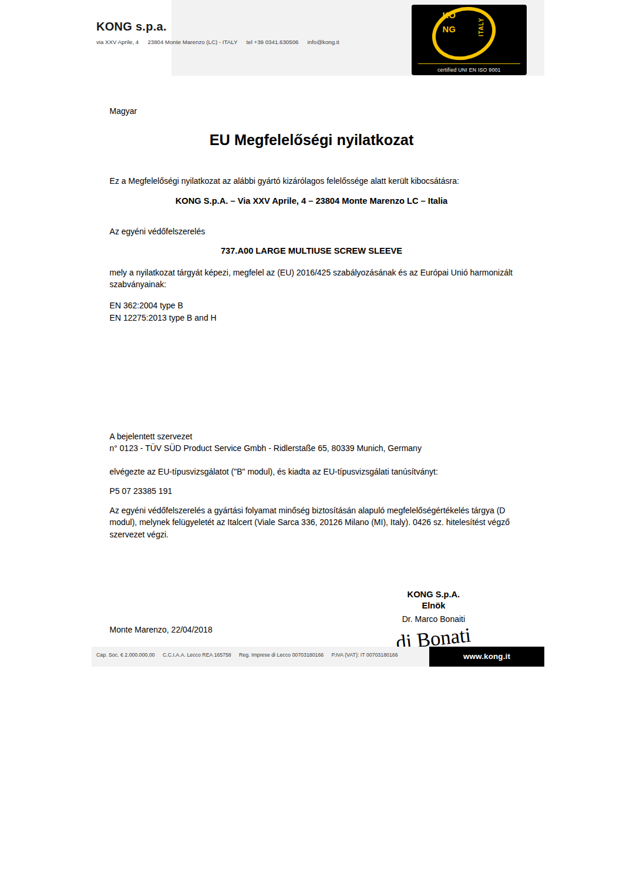KONG s.p.a.
via XXV Aprile, 423804 Monte Marenzo (LC) - ITALY tel +39 0341.630506 info@kong.it
KO
NG
ITALY
certified UNI EN ISO 9001
Magyar
EU Megfelelőségi nyilatkozat
Ez a Megfelelőségi nyilatkozat az alábbi gyártó kizárólagos felelőssége alatt került kibocsátásra:
KONG S.p.A. – Via XXV Aprile, 4 – 23804 Monte Marenzo LC – Italia
Az egyéni védőfelszerelés
737.A00 LARGE MULTIUSE SCREW SLEEVE
mely a nyilatkozat tárgyát képezi, megfelel az (EU) 2016/425 szabályozásának és az Európai Unió harmonizált szabványainak:
EN 362:2004 type B
EN 12275:2013 type B and H
A bejelentett szervezet
n° 0123 - TÜV SÜD Product Service Gmbh - Ridlerstaße 65, 80339 Munich, Germany
elvégezte az EU-típusvizsgálatot ("B" modul), és kiadta az EU-típusvizsgálati tanúsítványt:
P5 07 23385 191
Az egyéni védőfelszerelés a gyártási folyamat minőség biztosításán alapuló megfelelőségértékelés tárgya (D modul), melynek felügyeletét az Italcert (Viale Sarca 336, 20126 Milano (MI), Italy). 0426 sz. hitelesítést végző szervezet végzi.
KONG S.p.A.
Elnök
Dr. Marco Bonaiti
di Bonati
Monte Marenzo, 22/04/2018
Cap. Soc. € 2.000.000,00 C.C.I.A.A. Lecco REA 165758 Reg. Imprese di Lecco 00703180166 P.IVA (VAT): IT 00703180166
www.kong.it